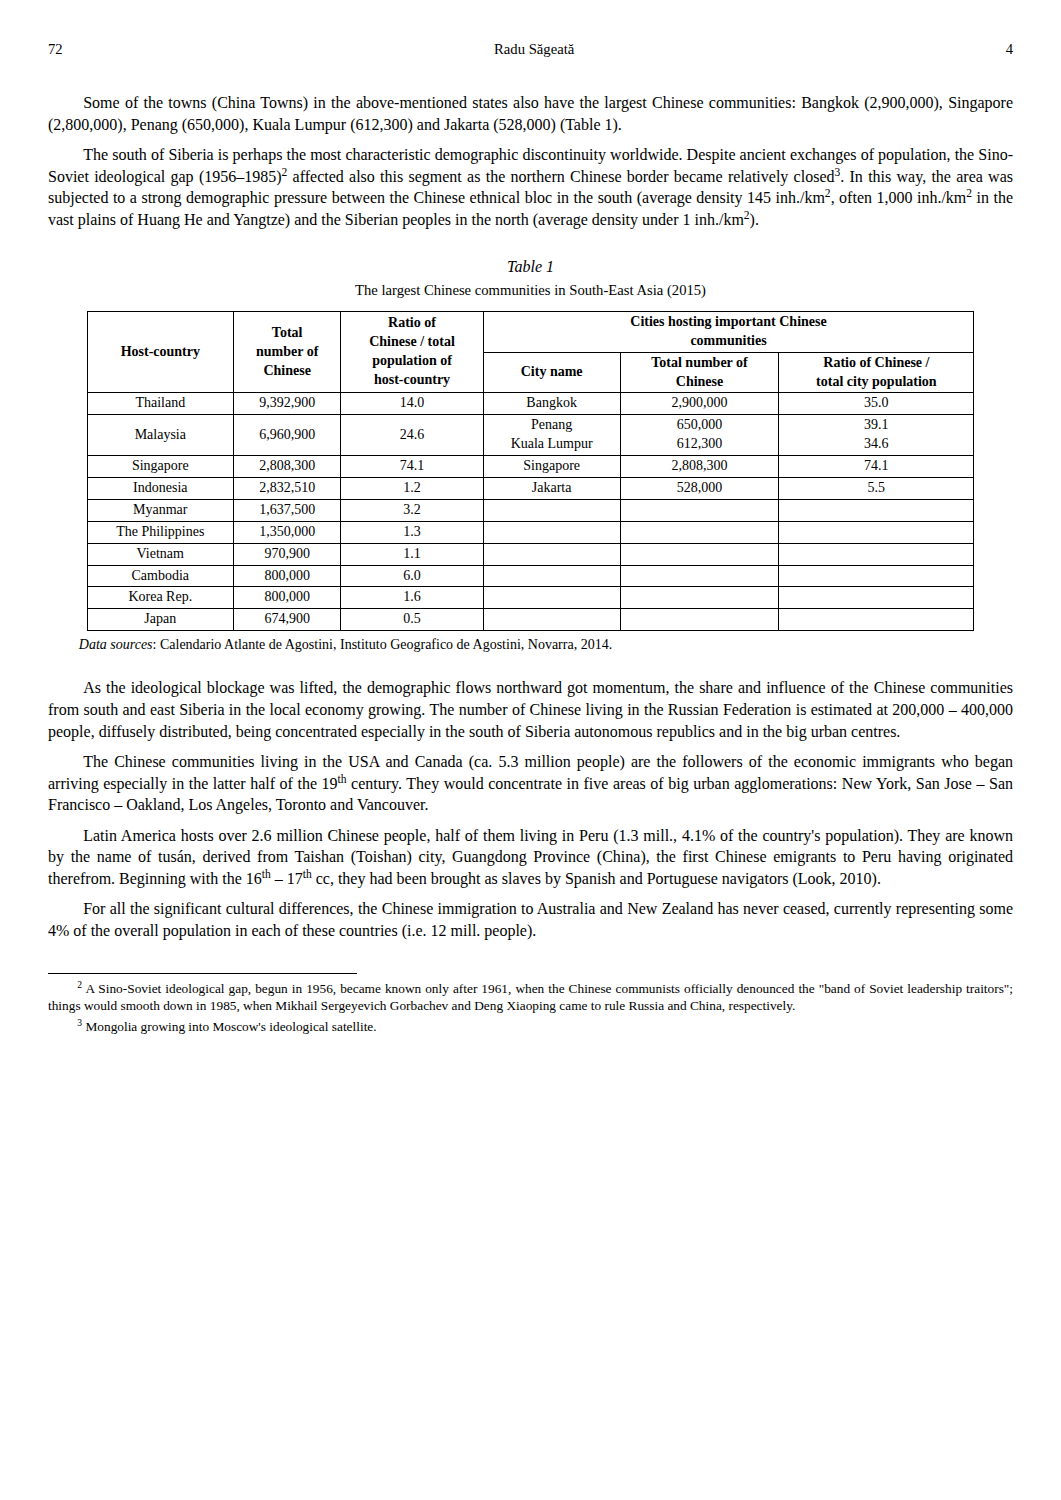72 Radu Săgeată 4
Some of the towns (China Towns) in the above-mentioned states also have the largest Chinese communities: Bangkok (2,900,000), Singapore (2,800,000), Penang (650,000), Kuala Lumpur (612,300) and Jakarta (528,000) (Table 1).
The south of Siberia is perhaps the most characteristic demographic discontinuity worldwide. Despite ancient exchanges of population, the Sino-Soviet ideological gap (1956–1985)2 affected also this segment as the northern Chinese border became relatively closed3. In this way, the area was subjected to a strong demographic pressure between the Chinese ethnical bloc in the south (average density 145 inh./km2, often 1,000 inh./km2 in the vast plains of Huang He and Yangtze) and the Siberian peoples in the north (average density under 1 inh./km2).
Table 1
The largest Chinese communities in South-East Asia (2015)
| Host-country | Total number of Chinese | Ratio of Chinese / total population of host-country | Cities hosting important Chinese communities |
| --- | --- | --- | --- |
| City name | Total number of Chinese | Ratio of Chinese / total city population |
| Thailand | 9,392,900 | 14.0 | Bangkok | 2,900,000 | 35.0 |
| Malaysia | 6,960,900 | 24.6 | Penang Kuala Lumpur | 650,000 612,300 | 39.1 34.6 |
| Singapore | 2,808,300 | 74.1 | Singapore | 2,808,300 | 74.1 |
| Indonesia | 2,832,510 | 1.2 | Jakarta | 528,000 | 5.5 |
| Myanmar | 1,637,500 | 3.2 | | | |
| The Philippines | 1,350,000 | 1.3 | | | |
| Vietnam | 970,900 | 1.1 | | | |
| Cambodia | 800,000 | 6.0 | | | |
| Korea Rep. | 800,000 | 1.6 | | | |
| Japan | 674,900 | 0.5 | | | |
Data sources: Calendario Atlante de Agostini, Instituto Geografico de Agostini, Novarra, 2014.
As the ideological blockage was lifted, the demographic flows northward got momentum, the share and influence of the Chinese communities from south and east Siberia in the local economy growing. The number of Chinese living in the Russian Federation is estimated at 200,000 – 400,000 people, diffusely distributed, being concentrated especially in the south of Siberia autonomous republics and in the big urban centres.
The Chinese communities living in the USA and Canada (ca. 5.3 million people) are the followers of the economic immigrants who began arriving especially in the latter half of the 19th century. They would concentrate in five areas of big urban agglomerations: New York, San Jose – San Francisco – Oakland, Los Angeles, Toronto and Vancouver.
Latin America hosts over 2.6 million Chinese people, half of them living in Peru (1.3 mill., 4.1% of the country's population). They are known by the name of tusán, derived from Taishan (Toishan) city, Guangdong Province (China), the first Chinese emigrants to Peru having originated therefrom. Beginning with the 16th – 17th cc, they had been brought as slaves by Spanish and Portuguese navigators (Look, 2010).
For all the significant cultural differences, the Chinese immigration to Australia and New Zealand has never ceased, currently representing some 4% of the overall population in each of these countries (i.e. 12 mill. people).
2 A Sino-Soviet ideological gap, begun in 1956, became known only after 1961, when the Chinese communists officially denounced the "band of Soviet leadership traitors"; things would smooth down in 1985, when Mikhail Sergeyevich Gorbachev and Deng Xiaoping came to rule Russia and China, respectively.
3 Mongolia growing into Moscow's ideological satellite.